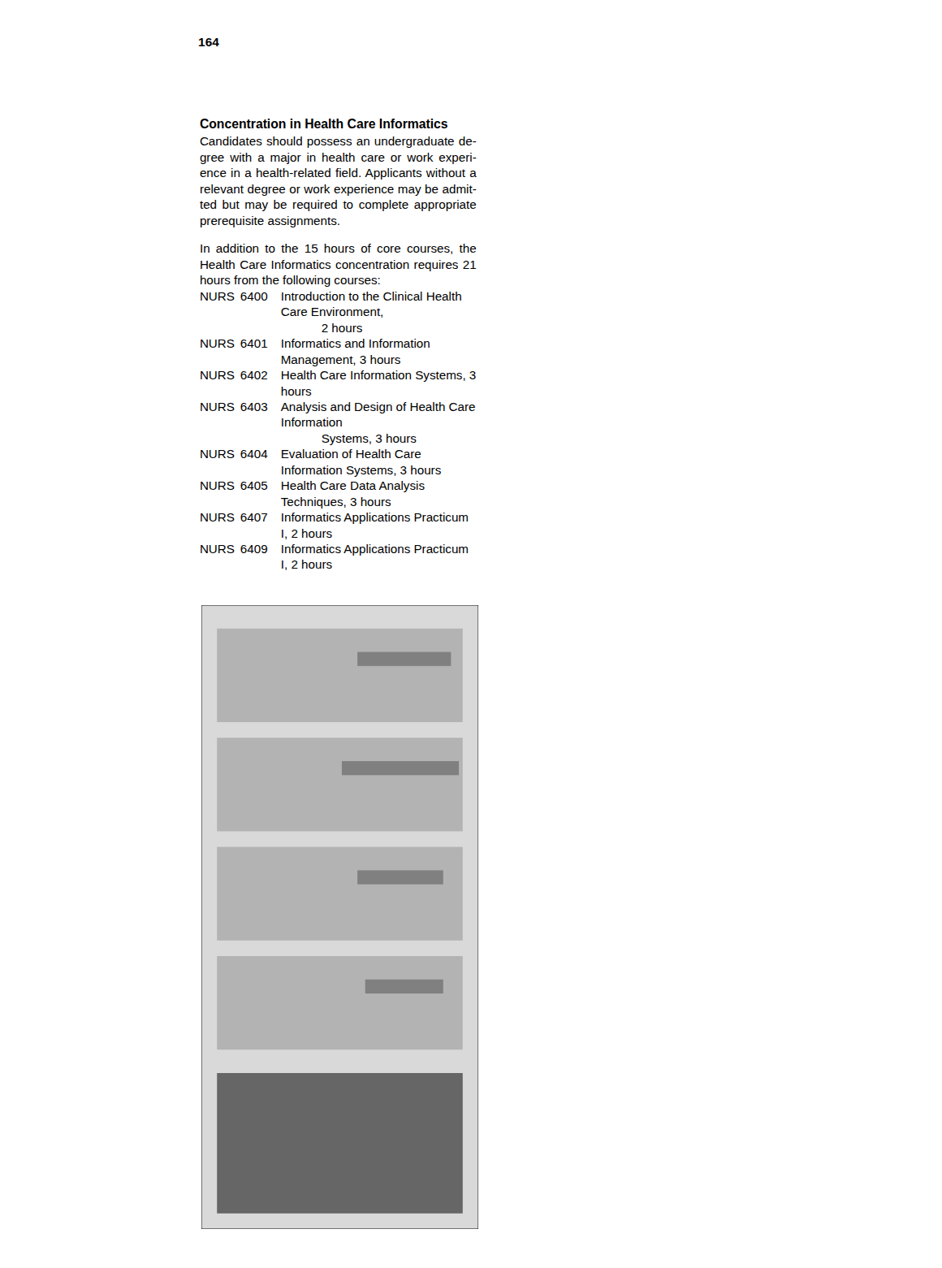164
Concentration in Health Care Informatics
Candidates should possess an undergraduate degree with a major in health care or work experience in a health-related field. Applicants without a relevant degree or work experience may be admitted but may be required to complete appropriate prerequisite assignments.
In addition to the 15 hours of core courses, the Health Care Informatics concentration requires 21 hours from the following courses:
| NURS | 6400 | Introduction to the Clinical Health Care Environment, 2 hours |
| NURS | 6401 | Informatics and Information Management, 3 hours |
| NURS | 6402 | Health Care Information Systems, 3 hours |
| NURS | 6403 | Analysis and Design of Health Care Information Systems, 3 hours |
| NURS | 6404 | Evaluation of Health Care Information Systems, 3 hours |
| NURS | 6405 | Health Care Data Analysis Techniques, 3 hours |
| NURS | 6407 | Informatics Applications Practicum I, 2 hours |
| NURS | 6409 | Informatics Applications Practicum I, 2 hours |